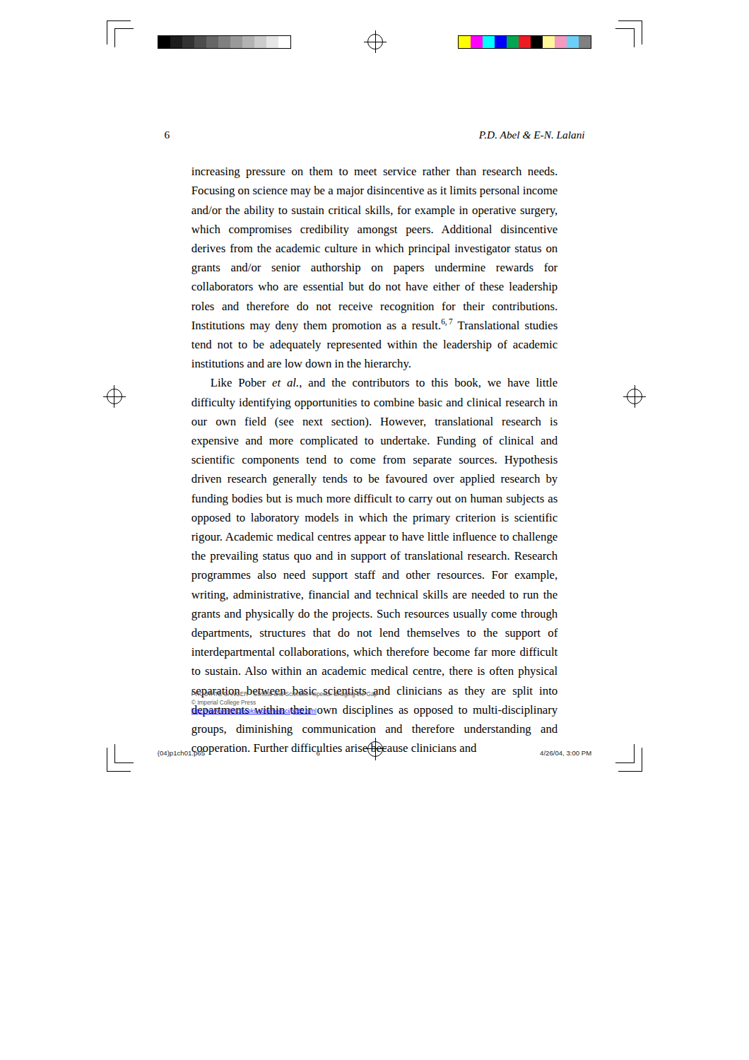6 P.D. Abel & E-N. Lalani
increasing pressure on them to meet service rather than research needs. Focusing on science may be a major disincentive as it limits personal income and/or the ability to sustain critical skills, for example in operative surgery, which compromises credibility amongst peers. Additional disincentive derives from the academic culture in which principal investigator status on grants and/or senior authorship on papers undermine rewards for collaborators who are essential but do not have either of these leadership roles and therefore do not receive recognition for their contributions. Institutions may deny them promotion as a result.6, 7 Translational studies tend not to be adequately represented within the leadership of academic institutions and are low down in the hierarchy.
Like Pober et al., and the contributors to this book, we have little difficulty identifying opportunities to combine basic and clinical research in our own field (see next section). However, translational research is expensive and more complicated to undertake. Funding of clinical and scientific components tend to come from separate sources. Hypothesis driven research generally tends to be favoured over applied research by funding bodies but is much more difficult to carry out on human subjects as opposed to laboratory models in which the primary criterion is scientific rigour. Academic medical centres appear to have little influence to challenge the prevailing status quo and in support of translational research. Research programmes also need support staff and other resources. For example, writing, administrative, financial and technical skills are needed to run the grants and physically do the projects. Such resources usually come through departments, structures that do not lend themselves to the support of interdepartmental collaborations, which therefore become far more difficult to sustain. Also within an academic medical centre, there is often physical separation between basic scientists and clinicians as they are split into departments within their own disciplines as opposed to multi-disciplinary groups, diminishing communication and therefore understanding and cooperation. Further difficulties arise because clinicians and
PROSTATE CANCER - Clinical and Scientific Aspects: Bridging the Gap
© Imperial College Press
http://www.worldscibooks.com/medsci/p265.html
(04)p1ch01.p65 6 4/26/04, 3:00 PM